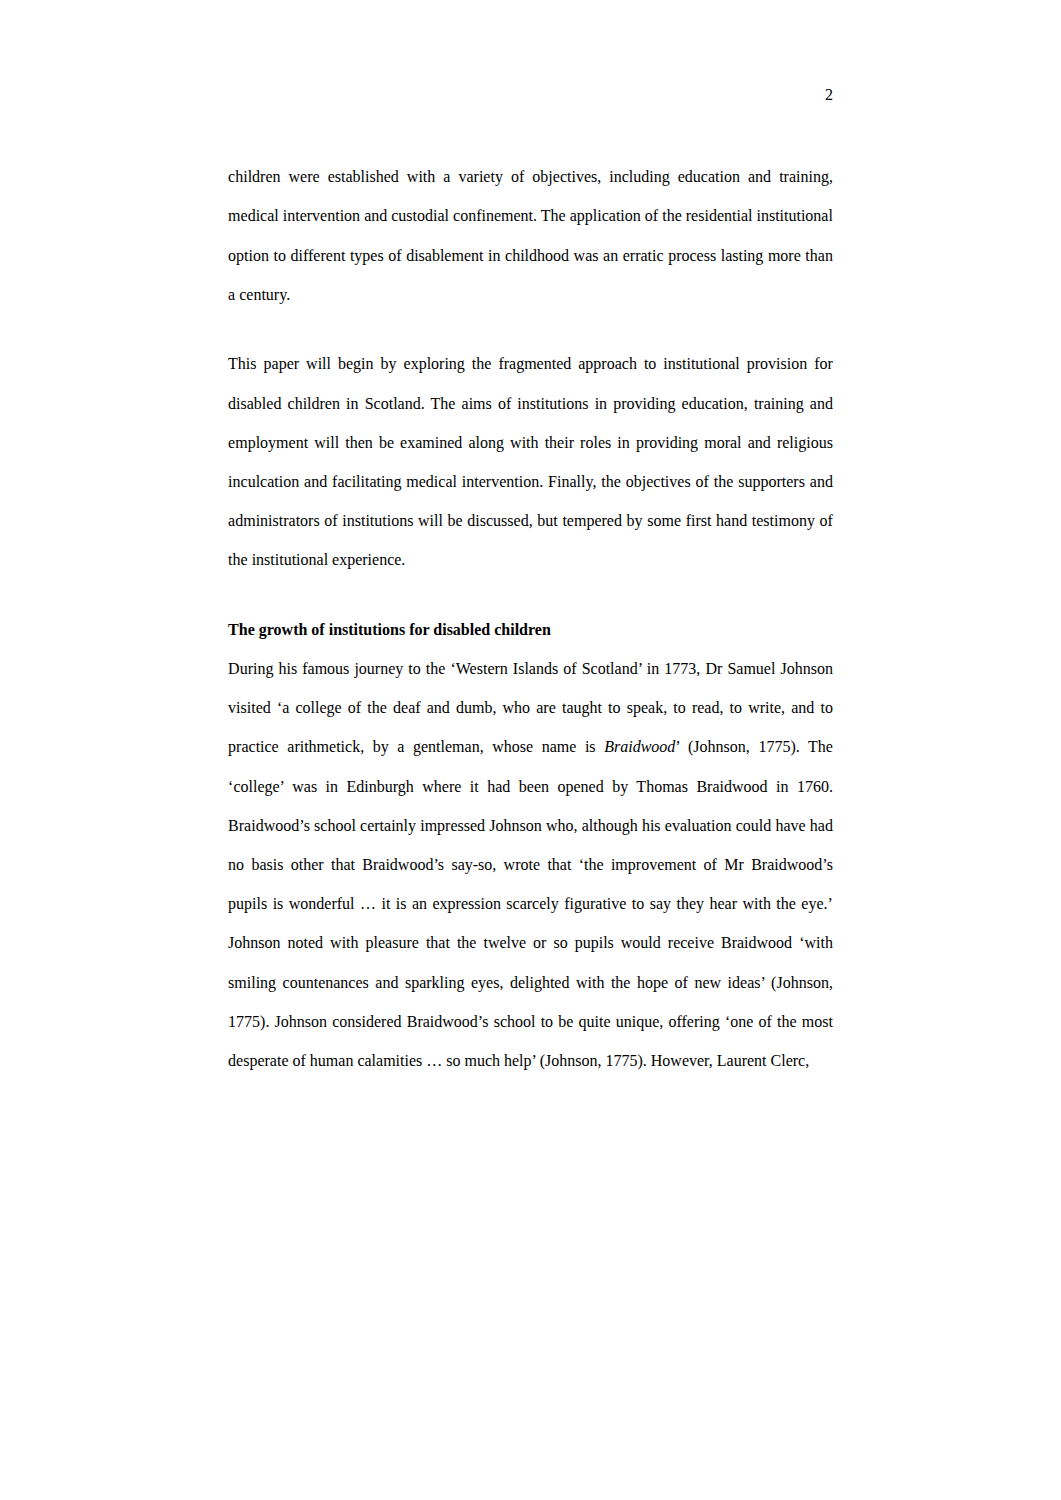2
children were established with a variety of objectives, including education and training, medical intervention and custodial confinement. The application of the residential institutional option to different types of disablement in childhood was an erratic process lasting more than a century.
This paper will begin by exploring the fragmented approach to institutional provision for disabled children in Scotland. The aims of institutions in providing education, training and employment will then be examined along with their roles in providing moral and religious inculcation and facilitating medical intervention. Finally, the objectives of the supporters and administrators of institutions will be discussed, but tempered by some first hand testimony of the institutional experience.
The growth of institutions for disabled children
During his famous journey to the ‘Western Islands of Scotland’ in 1773, Dr Samuel Johnson visited ‘a college of the deaf and dumb, who are taught to speak, to read, to write, and to practice arithmetick, by a gentleman, whose name is Braidwood’ (Johnson, 1775). The ‘college’ was in Edinburgh where it had been opened by Thomas Braidwood in 1760. Braidwood’s school certainly impressed Johnson who, although his evaluation could have had no basis other that Braidwood’s say-so, wrote that ‘the improvement of Mr Braidwood’s pupils is wonderful … it is an expression scarcely figurative to say they hear with the eye.’ Johnson noted with pleasure that the twelve or so pupils would receive Braidwood ‘with smiling countenances and sparkling eyes, delighted with the hope of new ideas’ (Johnson, 1775). Johnson considered Braidwood’s school to be quite unique, offering ‘one of the most desperate of human calamities … so much help’ (Johnson, 1775). However, Laurent Clerc,